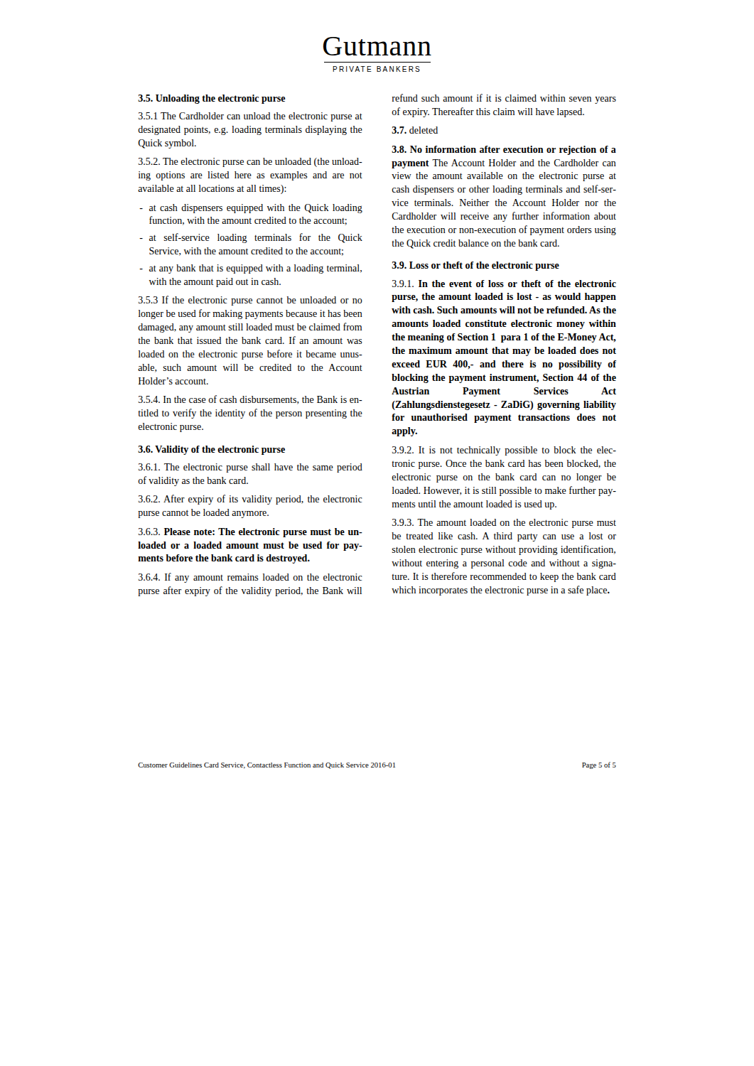Gutmann PRIVATE BANKERS
3.5. Unloading the electronic purse
3.5.1 The Cardholder can unload the electronic purse at designated points, e.g. loading terminals displaying the Quick symbol.
3.5.2. The electronic purse can be unloaded (the unloading options are listed here as examples and are not available at all locations at all times):
at cash dispensers equipped with the Quick loading function, with the amount credited to the account;
at self-service loading terminals for the Quick Service, with the amount credited to the account;
at any bank that is equipped with a loading terminal, with the amount paid out in cash.
3.5.3 If the electronic purse cannot be unloaded or no longer be used for making payments because it has been damaged, any amount still loaded must be claimed from the bank that issued the bank card. If an amount was loaded on the electronic purse before it became unusable, such amount will be credited to the Account Holder’s account.
3.5.4. In the case of cash disbursements, the Bank is entitled to verify the identity of the person presenting the electronic purse.
3.6. Validity of the electronic purse
3.6.1. The electronic purse shall have the same period of validity as the bank card.
3.6.2. After expiry of its validity period, the electronic purse cannot be loaded anymore.
3.6.3. Please note: The electronic purse must be unloaded or a loaded amount must be used for payments before the bank card is destroyed.
3.6.4. If any amount remains loaded on the electronic purse after expiry of the validity period, the Bank will refund such amount if it is claimed within seven years of expiry. Thereafter this claim will have lapsed.
3.7. deleted
3.8. No information after execution or rejection of a payment The Account Holder and the Cardholder can view the amount available on the electronic purse at cash dispensers or other loading terminals and self-service terminals. Neither the Account Holder nor the Cardholder will receive any further information about the execution or non-execution of payment orders using the Quick credit balance on the bank card.
3.9. Loss or theft of the electronic purse
3.9.1. In the event of loss or theft of the electronic purse, the amount loaded is lost - as would happen with cash. Such amounts will not be refunded. As the amounts loaded constitute electronic money within the meaning of Section 1 para 1 of the E-Money Act, the maximum amount that may be loaded does not exceed EUR 400,- and there is no possibility of blocking the payment instrument, Section 44 of the Austrian Payment Services Act (Zahlungsdienstegesetz - ZaDiG) governing liability for unauthorised payment transactions does not apply.
3.9.2. It is not technically possible to block the electronic purse. Once the bank card has been blocked, the electronic purse on the bank card can no longer be loaded. However, it is still possible to make further payments until the amount loaded is used up.
3.9.3. The amount loaded on the electronic purse must be treated like cash. A third party can use a lost or stolen electronic purse without providing identification, without entering a personal code and without a signature. It is therefore recommended to keep the bank card which incorporates the electronic purse in a safe place.
Customer Guidelines Card Service, Contactless Function and Quick Service 2016-01
Page 5 of 5